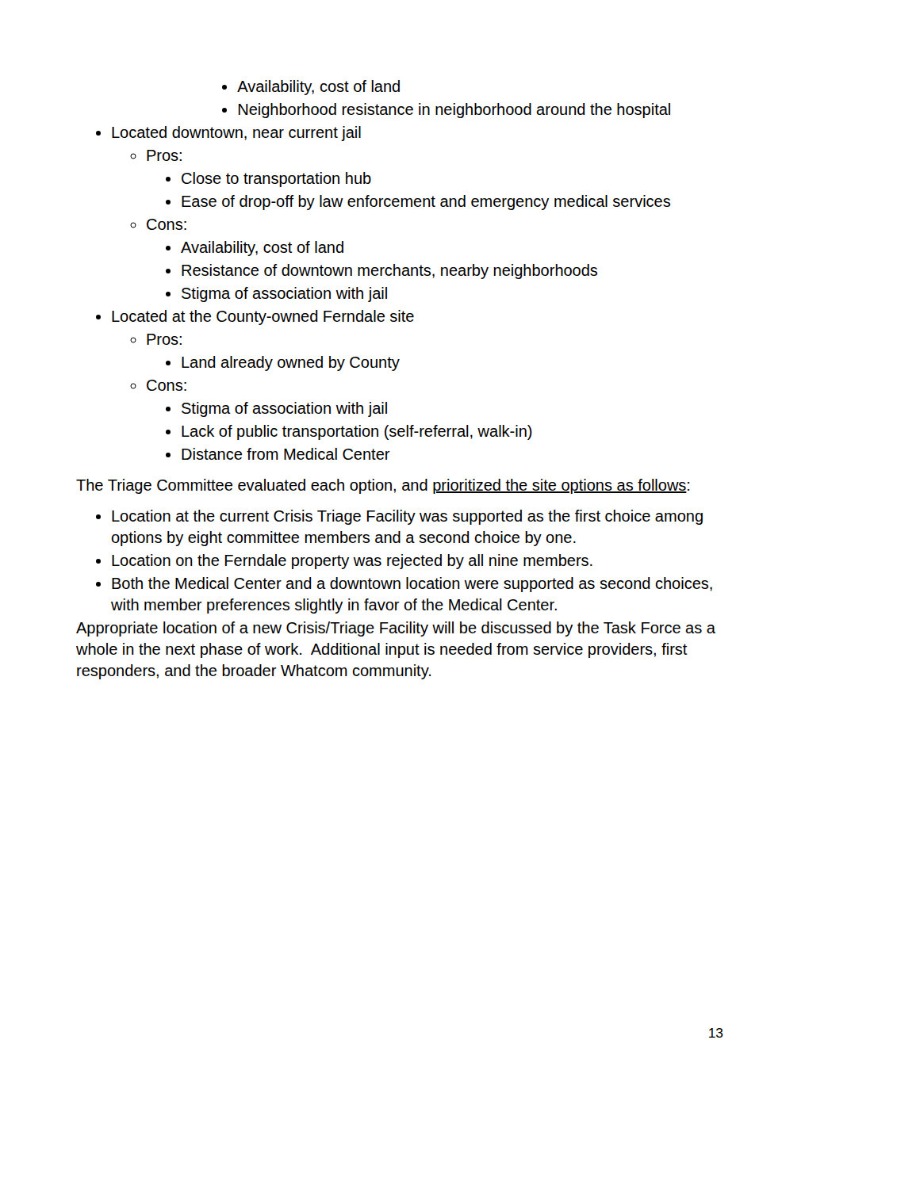Availability, cost of land
Neighborhood resistance in neighborhood around the hospital
Located downtown, near current jail
Pros:
Close to transportation hub
Ease of drop-off by law enforcement and emergency medical services
Cons:
Availability, cost of land
Resistance of downtown merchants, nearby neighborhoods
Stigma of association with jail
Located at the County-owned Ferndale site
Pros:
Land already owned by County
Cons:
Stigma of association with jail
Lack of public transportation (self-referral, walk-in)
Distance from Medical Center
The Triage Committee evaluated each option, and prioritized the site options as follows:
Location at the current Crisis Triage Facility was supported as the first choice among options by eight committee members and a second choice by one.
Location on the Ferndale property was rejected by all nine members.
Both the Medical Center and a downtown location were supported as second choices, with member preferences slightly in favor of the Medical Center.
Appropriate location of a new Crisis/Triage Facility will be discussed by the Task Force as a whole in the next phase of work. Additional input is needed from service providers, first responders, and the broader Whatcom community.
13